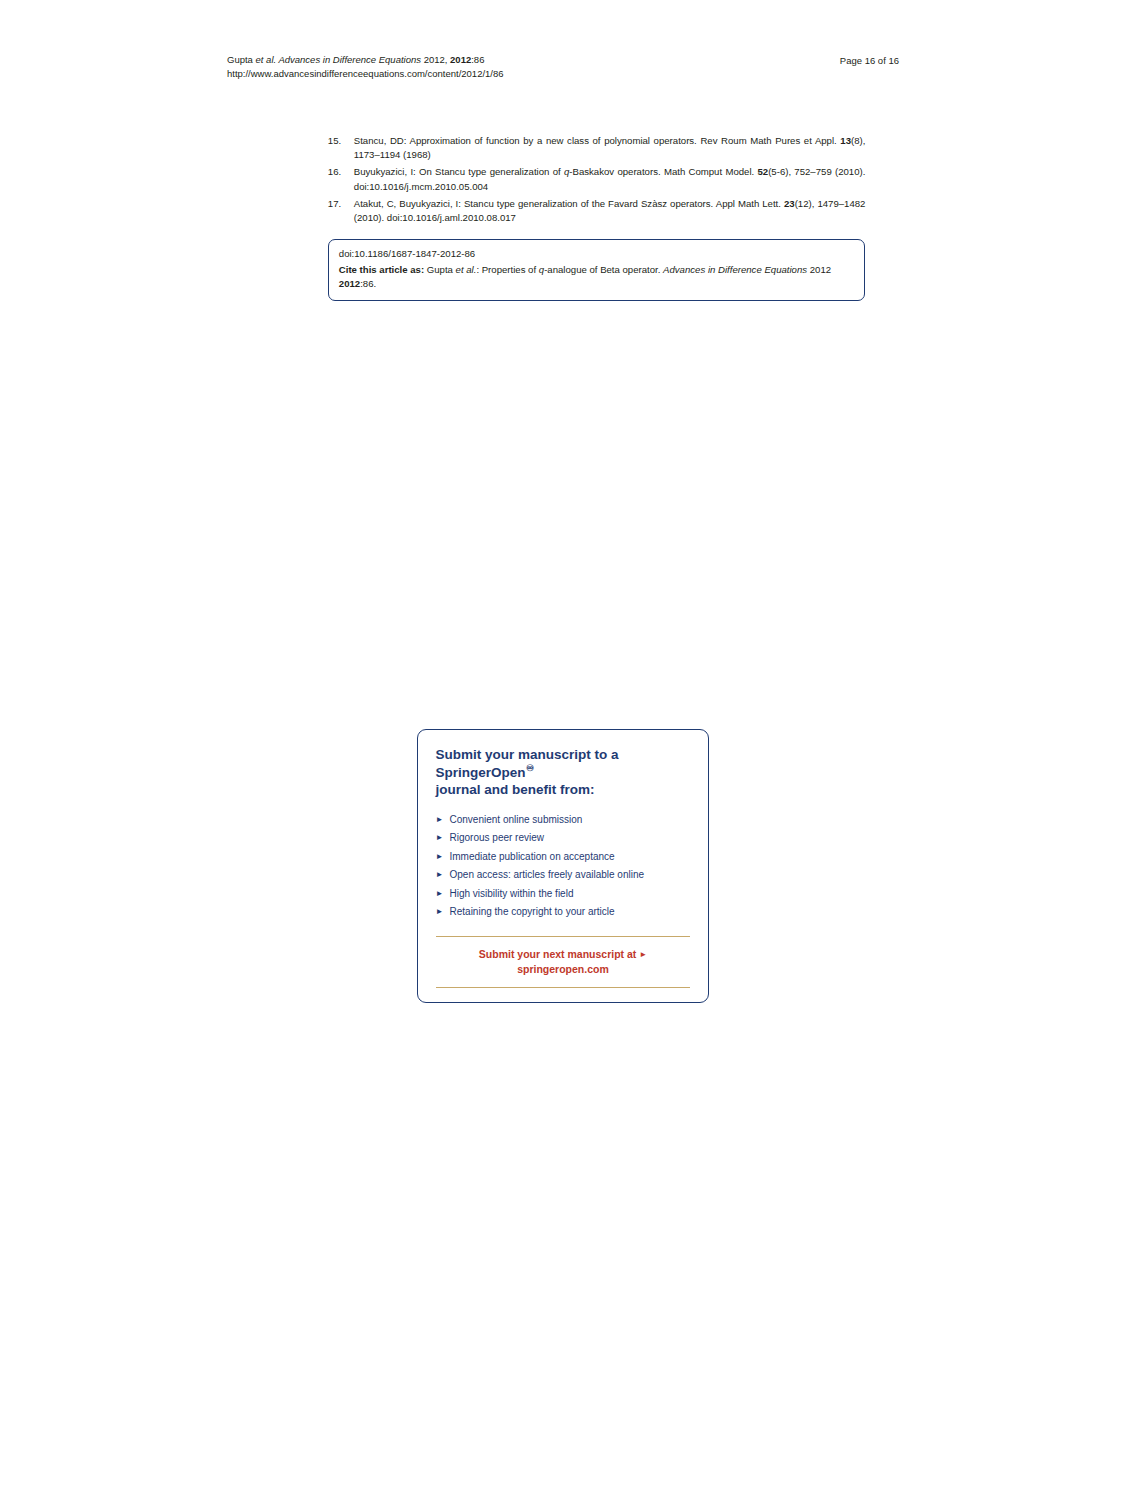Gupta et al. Advances in Difference Equations 2012, 2012:86
http://www.advancesindifferenceequations.com/content/2012/1/86
Page 16 of 16
15. Stancu, DD: Approximation of function by a new class of polynomial operators. Rev Roum Math Pures et Appl. 13(8), 1173–1194 (1968)
16. Buyukyazici, I: On Stancu type generalization of q-Baskakov operators. Math Comput Model. 52(5-6), 752–759 (2010). doi:10.1016/j.mcm.2010.05.004
17. Atakut, C, Buyukyazici, I: Stancu type generalization of the Favard Szàsz operators. Appl Math Lett. 23(12), 1479–1482 (2010). doi:10.1016/j.aml.2010.08.017
doi:10.1186/1687-1847-2012-86
Cite this article as: Gupta et al.: Properties of q-analogue of Beta operator. Advances in Difference Equations 2012 2012:86.
Submit your manuscript to a SpringerOpen♾
journal and benefit from:
Convenient online submission
Rigorous peer review
Immediate publication on acceptance
Open access: articles freely available online
High visibility within the field
Retaining the copyright to your article
Submit your next manuscript at ► springeropen.com